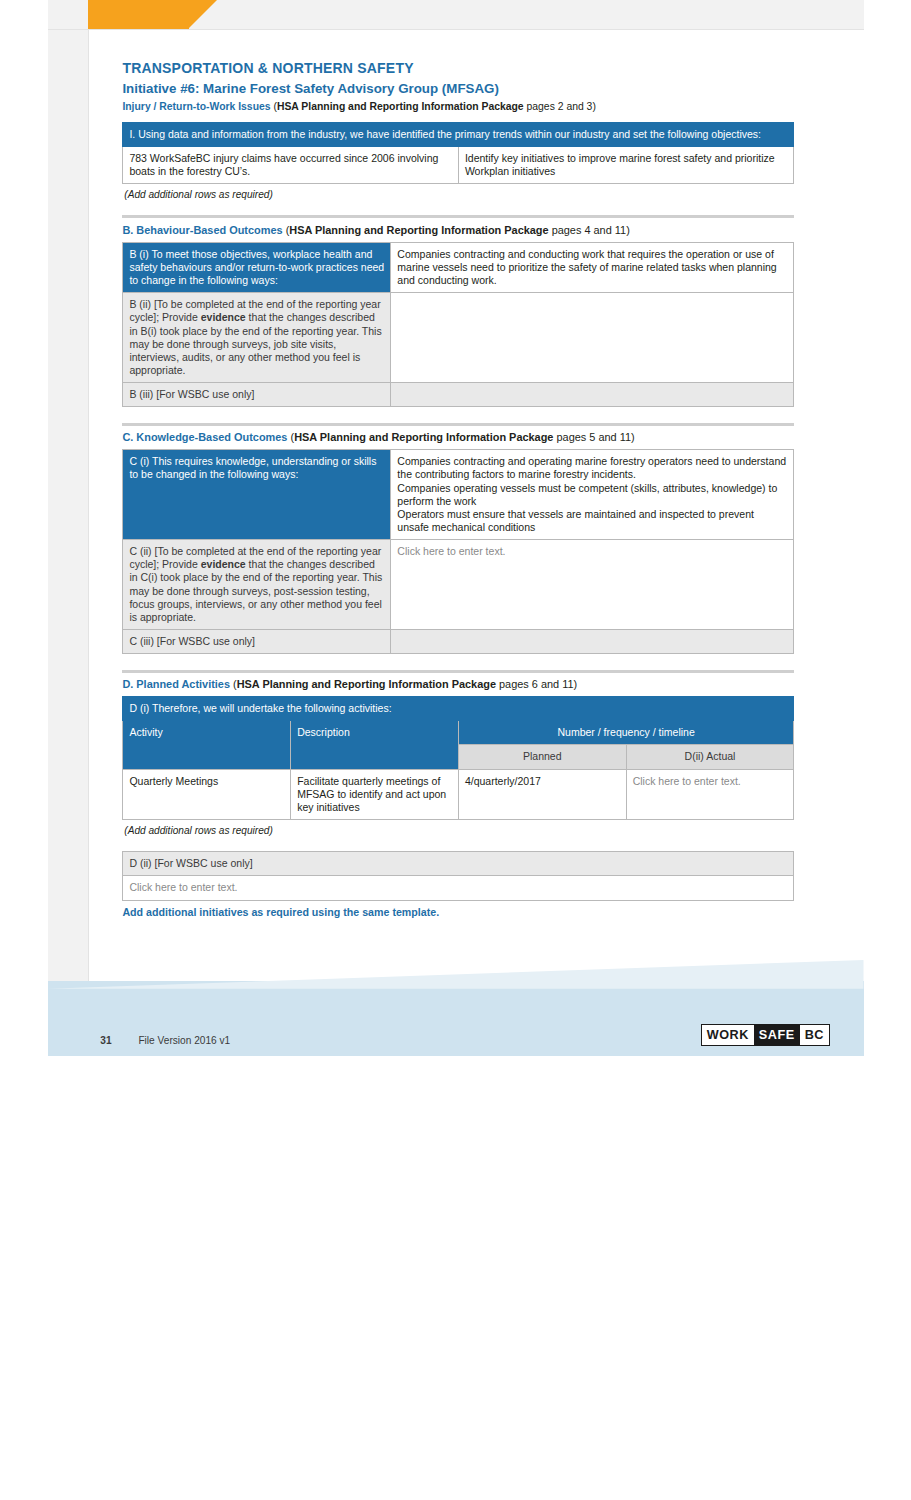TRANSPORTATION & NORTHERN SAFETY
Initiative #6: Marine Forest Safety Advisory Group (MFSAG)
Injury / Return-to-Work Issues (HSA Planning and Reporting Information Package pages 2 and 3)
| I. Using data and information from the industry, we have identified the primary trends within our industry and set the following objectives: |
| 783 WorkSafeBC injury claims have occurred since 2006 involving boats in the forestry CU’s. | Identify key initiatives to improve marine forest safety and prioritize Workplan initiatives |
(Add additional rows as required)
B. Behaviour-Based Outcomes (HSA Planning and Reporting Information Package pages 4 and 11)
| B (i) To meet those objectives, workplace health and safety behaviours and/or return-to-work practices need to change in the following ways: | Companies contracting and conducting work that requires the operation or use of marine vessels need to prioritize the safety of marine related tasks when planning and conducting work. |
| B (ii) [To be completed at the end of the reporting year cycle]; Provide evidence that the changes described in B(i) took place by the end of the reporting year. This may be done through surveys, job site visits, interviews, audits, or any other method you feel is appropriate. | |
| B (iii) [For WSBC use only] | |
C. Knowledge-Based Outcomes (HSA Planning and Reporting Information Package pages 5 and 11)
| C (i) This requires knowledge, understanding or skills to be changed in the following ways: | Companies contracting and operating marine forestry operators need to understand the contributing factors to marine forestry incidents. Companies operating vessels must be competent (skills, attributes, knowledge) to perform the work Operators must ensure that vessels are maintained and inspected to prevent unsafe mechanical conditions |
| C (ii) [To be completed at the end of the reporting year cycle]; Provide evidence that the changes described in C(i) took place by the end of the reporting year. This may be done through surveys, post-session testing, focus groups, interviews, or any other method you feel is appropriate. | Click here to enter text. |
| C (iii) [For WSBC use only] | |
D. Planned Activities (HSA Planning and Reporting Information Package pages 6 and 11)
| D (i) Therefore, we will undertake the following activities: |
| Activity | Description | Number / frequency / timeline |
| Planned | D(ii) Actual |
| Quarterly Meetings | Facilitate quarterly meetings of MFSAG to identify and act upon key initiatives | 4/quarterly/2017 | Click here to enter text. |
(Add additional rows as required)
| D (ii) [For WSBC use only] |
| Click here to enter text. |
Add additional initiatives as required using the same template.
31 File Version 2016 v1
WORK SAFE BC